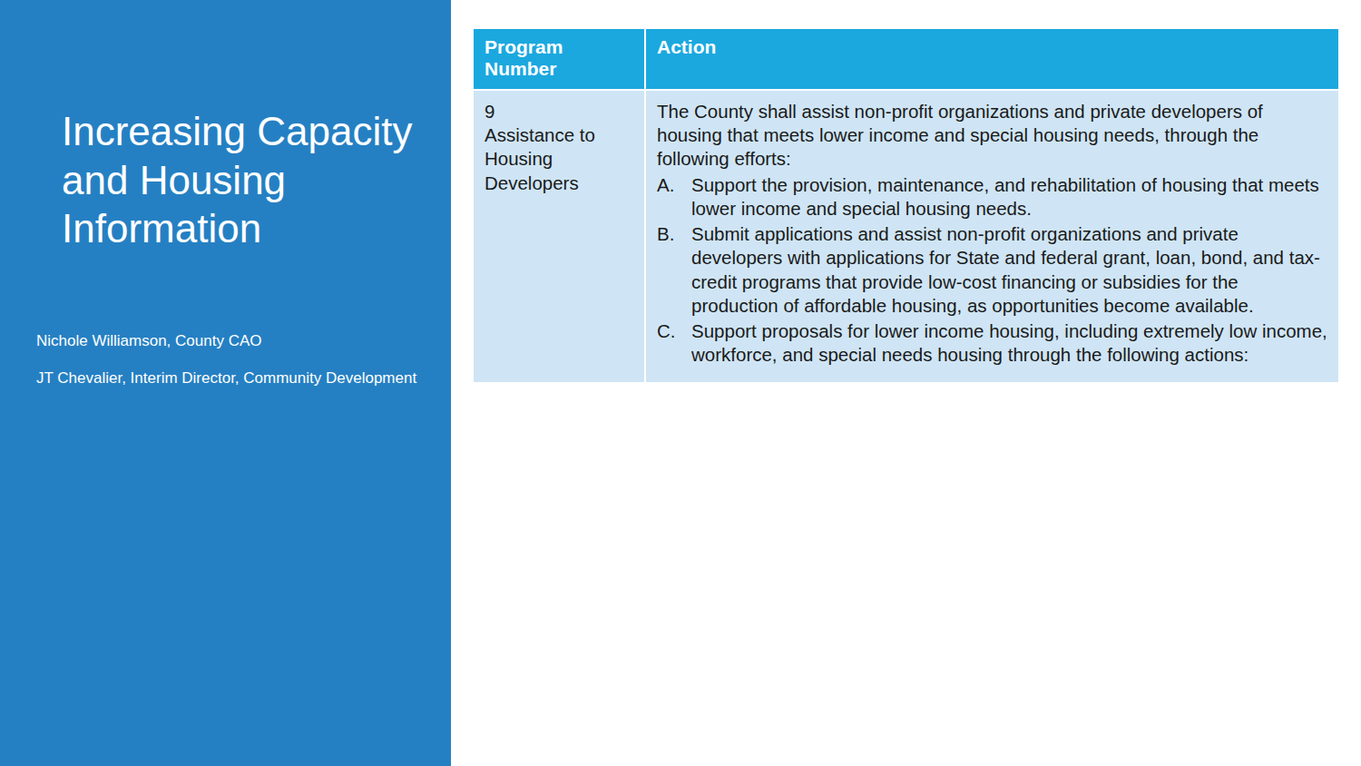Increasing Capacity and Housing Information
Nichole Williamson, County CAO
JT Chevalier, Interim Director, Community Development
| Program Number | Action |
| --- | --- |
| 9 Assistance to Housing Developers | The County shall assist non-profit organizations and private developers of housing that meets lower income and special housing needs, through the following efforts: A. Support the provision, maintenance, and rehabilitation of housing that meets lower income and special housing needs. B. Submit applications and assist non-profit organizations and private developers with applications for State and federal grant, loan, bond, and tax-credit programs that provide low-cost financing or subsidies for the production of affordable housing, as opportunities become available. C. Support proposals for lower income housing, including extremely low income, workforce, and special needs housing through the following actions: |